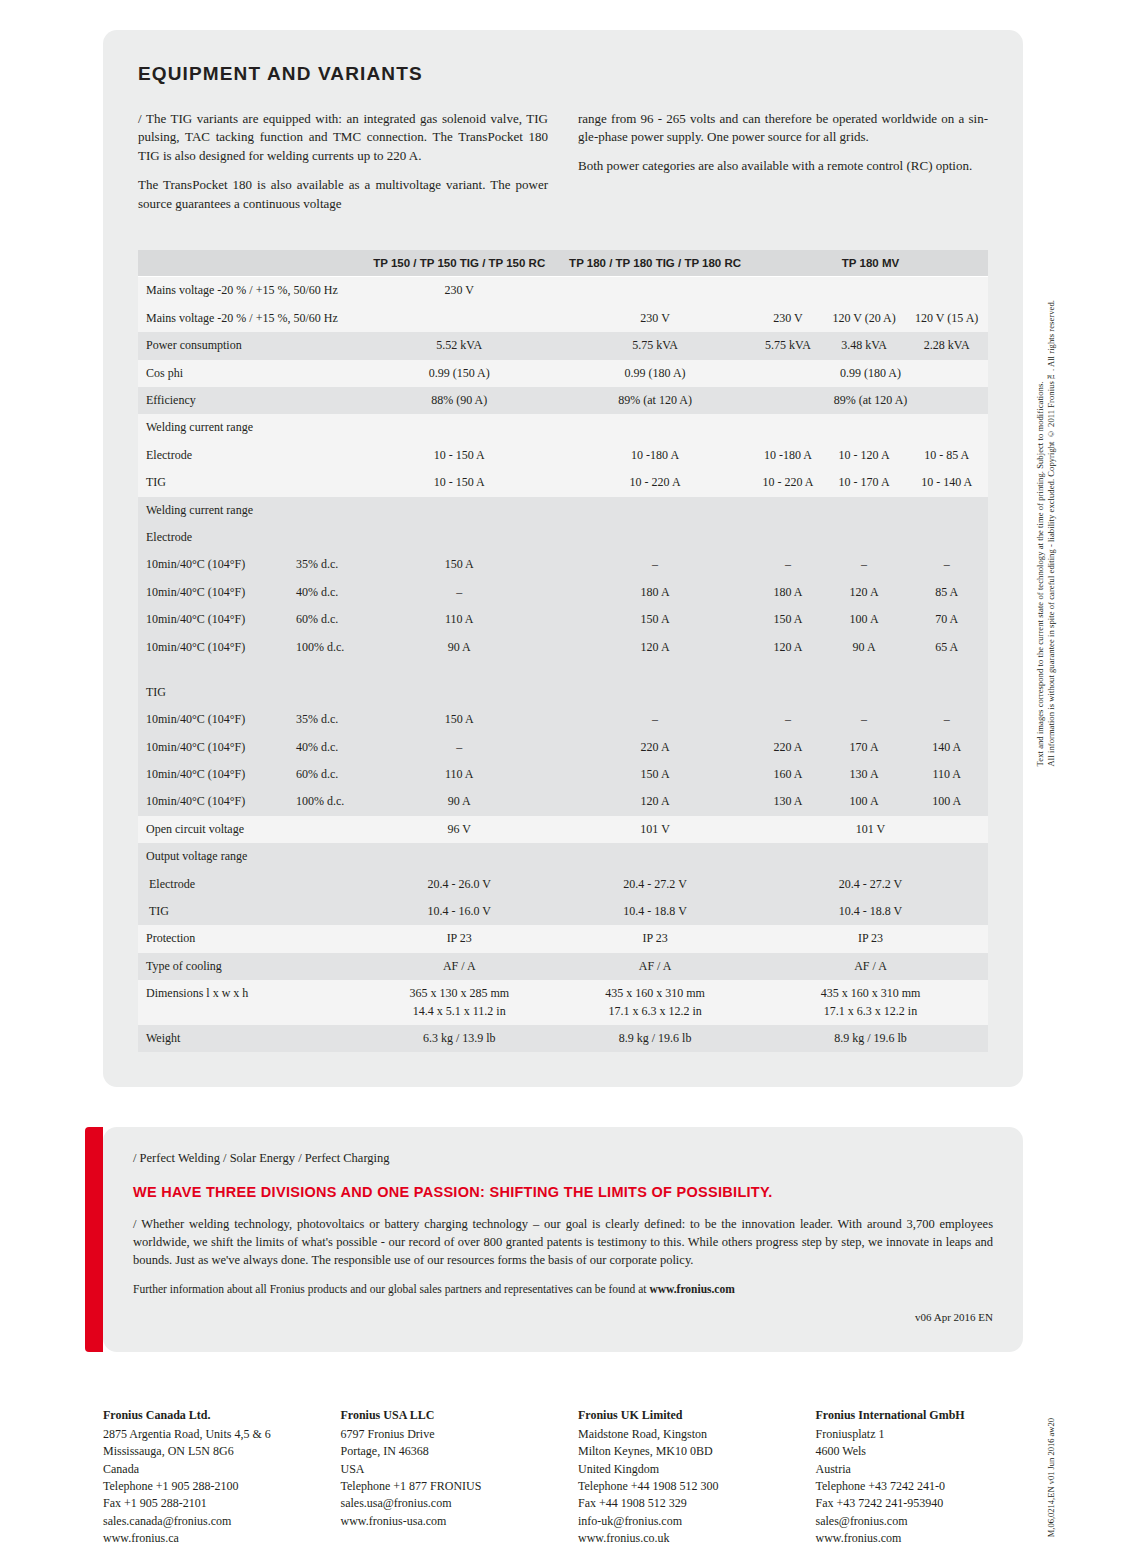EQUIPMENT AND VARIANTS
/ The TIG variants are equipped with: an integrated gas solenoid valve, TIG pulsing, TAC tacking function and TMC connection. The TransPocket 180 TIG is also designed for welding currents up to 220 A.
The TransPocket 180 is also available as a multivoltage variant. The power source guarantees a continuous voltage
range from 96 - 265 volts and can therefore be operated worldwide on a single-phase power supply. One power source for all grids.
Both power categories are also available with a remote control (RC) option.
| | TP 150 / TP 150 TIG / TP 150 RC | TP 180 / TP 180 TIG / TP 180 RC | TP 180 MV |
| --- | --- | --- | --- |
| Mains voltage -20 % / +15 %, 50/60 Hz | 230 V | | | | |
| Mains voltage -20 % / +15 %, 50/60 Hz | | 230 V | 230 V | 120 V (20 A) | 120 V (15 A) |
| Power consumption | 5.52 kVA | 5.75 kVA | 5.75 kVA | 3.48 kVA | 2.28 kVA |
| Cos phi | 0.99 (150 A) | 0.99 (180 A) | 0.99 (180 A) |
| Efficiency | 88% (90 A) | 89% (at 120 A) | 89% (at 120 A) |
| Welding current range | | | | | |
| Electrode | 10 - 150 A | 10 -180 A | 10 -180 A | 10 - 120 A | 10 - 85 A |
| TIG | 10 - 150 A | 10 - 220 A | 10 - 220 A | 10 - 170 A | 10 - 140 A |
| Welding current range | | | | | |
| Electrode | | | | | |
| 10min/40°C (104°F) 35% d.c. | 150 A | – | – | – | – |
| 10min/40°C (104°F) 40% d.c. | – | 180 A | 180 A | 120 A | 85 A |
| 10min/40°C (104°F) 60% d.c. | 110 A | 150 A | 150 A | 100 A | 70 A |
| 10min/40°C (104°F) 100% d.c. | 90 A | 120 A | 120 A | 90 A | 65 A |
| TIG | | | | | |
| 10min/40°C (104°F) 35% d.c. | 150 A | – | – | – | – |
| 10min/40°C (104°F) 40% d.c. | – | 220 A | 220 A | 170 A | 140 A |
| 10min/40°C (104°F) 60% d.c. | 110 A | 150 A | 160 A | 130 A | 110 A |
| 10min/40°C (104°F) 100% d.c. | 90 A | 120 A | 130 A | 100 A | 100 A |
| Open circuit voltage | 96 V | 101 V | 101 V |
| Output voltage range | | | |
| Electrode | 20.4 - 26.0 V | 20.4 - 27.2 V | 20.4 - 27.2 V |
| TIG | 10.4 - 16.0 V | 10.4 - 18.8 V | 10.4 - 18.8 V |
| Protection | IP 23 | IP 23 | IP 23 |
| Type of cooling | AF / A | AF / A | AF / A |
| Dimensions l x w x h | 365 x 130 x 285 mm 14.4 x 5.1 x 11.2 in | 435 x 160 x 310 mm 17.1 x 6.3 x 12.2 in | 435 x 160 x 310 mm 17.1 x 6.3 x 12.2 in |
| Weight | 6.3 kg / 13.9 lb | 8.9 kg / 19.6 lb | 8.9 kg / 19.6 lb |
/ Perfect Welding / Solar Energy / Perfect Charging
WE HAVE THREE DIVISIONS AND ONE PASSION: SHIFTING THE LIMITS OF POSSIBILITY.
/ Whether welding technology, photovoltaics or battery charging technology – our goal is clearly defined: to be the innovation leader. With around 3,700 employees worldwide, we shift the limits of what's possible - our record of over 800 granted patents is testimony to this. While others progress step by step, we innovate in leaps and bounds. Just as we've always done. The responsible use of our resources forms the basis of our corporate policy.
Further information about all Fronius products and our global sales partners and representatives can be found at www.fronius.com
v06 Apr 2016 EN
Fronius Canada Ltd. 2875 Argentia Road, Units 4,5 & 6
Mississauga, ON L5N 8G6
Canada
Telephone +1 905 288-2100
Fax +1 905 288-2101
sales.canada@fronius.com
www.fronius.ca
Fronius USA LLC 6797 Fronius Drive
Portage, IN 46368
USA
Telephone +1 877 FRONIUS
sales.usa@fronius.com
www.fronius-usa.com
Fronius UK Limited Maidstone Road, Kingston
Milton Keynes, MK10 0BD
United Kingdom
Telephone +44 1908 512 300
Fax +44 1908 512 329
info-uk@fronius.com
www.fronius.co.uk
Fronius International GmbH Froniusplatz 1
4600 Wels
Austria
Telephone +43 7242 241-0
Fax +43 7242 241-953940
sales@fronius.com
www.fronius.com
Text and images correspond to the current state of technology at the time of printing. Subject to modifications.
All information is without guarantee in spite of careful editing - liability excluded. Copyright © 2011 Fronius™. All rights reserved.
M,06,0214,EN v01 Jun 2016 aw20